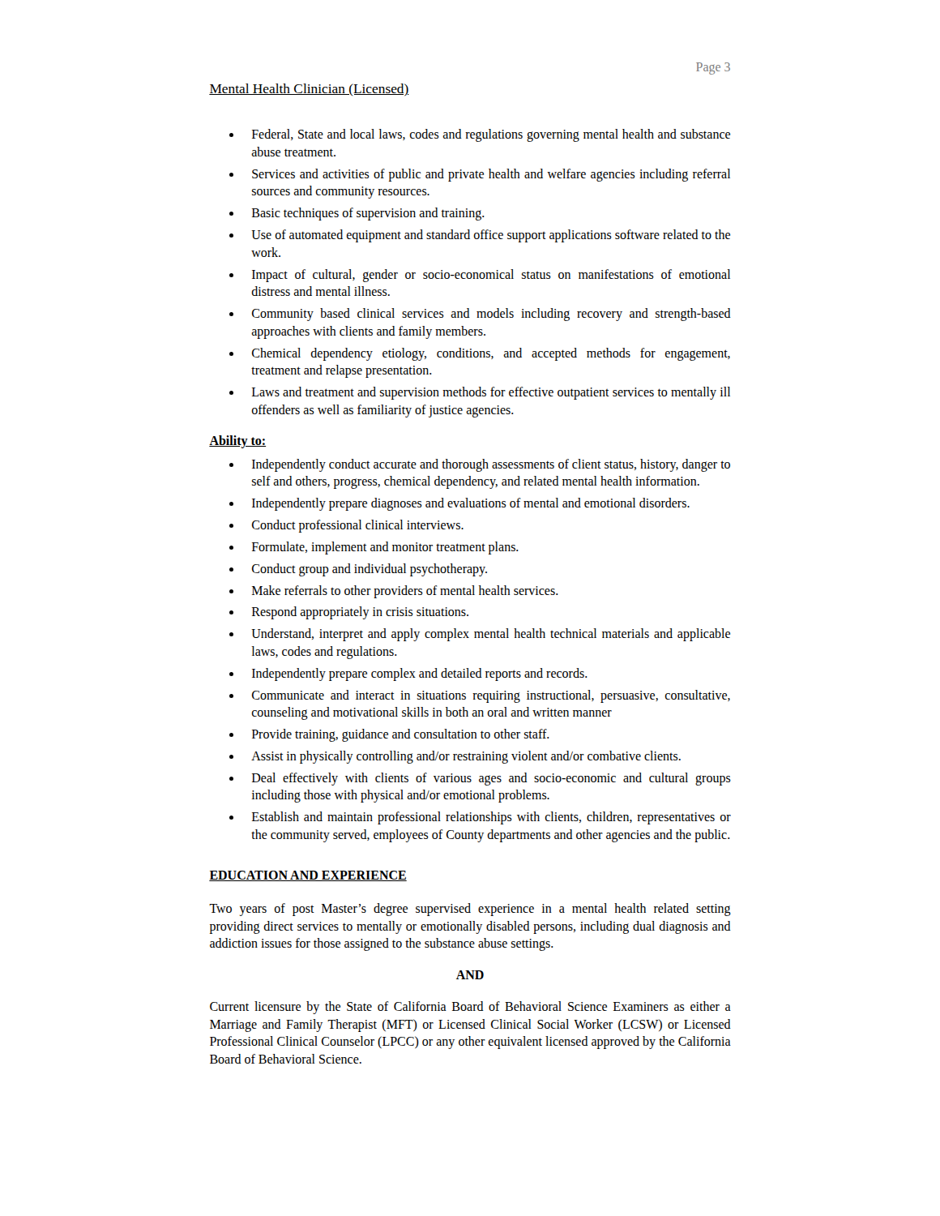Page 3
Mental Health Clinician (Licensed)
Federal, State and local laws, codes and regulations governing mental health and substance abuse treatment.
Services and activities of public and private health and welfare agencies including referral sources and community resources.
Basic techniques of supervision and training.
Use of automated equipment and standard office support applications software related to the work.
Impact of cultural, gender or socio-economical status on manifestations of emotional distress and mental illness.
Community based clinical services and models including recovery and strength-based approaches with clients and family members.
Chemical dependency etiology, conditions, and accepted methods for engagement, treatment and relapse presentation.
Laws and treatment and supervision methods for effective outpatient services to mentally ill offenders as well as familiarity of justice agencies.
Ability to:
Independently conduct accurate and thorough assessments of client status, history, danger to self and others, progress, chemical dependency, and related mental health information.
Independently prepare diagnoses and evaluations of mental and emotional disorders.
Conduct professional clinical interviews.
Formulate, implement and monitor treatment plans.
Conduct group and individual psychotherapy.
Make referrals to other providers of mental health services.
Respond appropriately in crisis situations.
Understand, interpret and apply complex mental health technical materials and applicable laws, codes and regulations.
Independently prepare complex and detailed reports and records.
Communicate and interact in situations requiring instructional, persuasive, consultative, counseling and motivational skills in both an oral and written manner
Provide training, guidance and consultation to other staff.
Assist in physically controlling and/or restraining violent and/or combative clients.
Deal effectively with clients of various ages and socio-economic and cultural groups including those with physical and/or emotional problems.
Establish and maintain professional relationships with clients, children, representatives or the community served, employees of County departments and other agencies and the public.
EDUCATION AND EXPERIENCE
Two years of post Master’s degree supervised experience in a mental health related setting providing direct services to mentally or emotionally disabled persons, including dual diagnosis and addiction issues for those assigned to the substance abuse settings.
AND
Current licensure by the State of California Board of Behavioral Science Examiners as either a Marriage and Family Therapist (MFT) or Licensed Clinical Social Worker (LCSW) or Licensed Professional Clinical Counselor (LPCC) or any other equivalent licensed approved by the California Board of Behavioral Science.